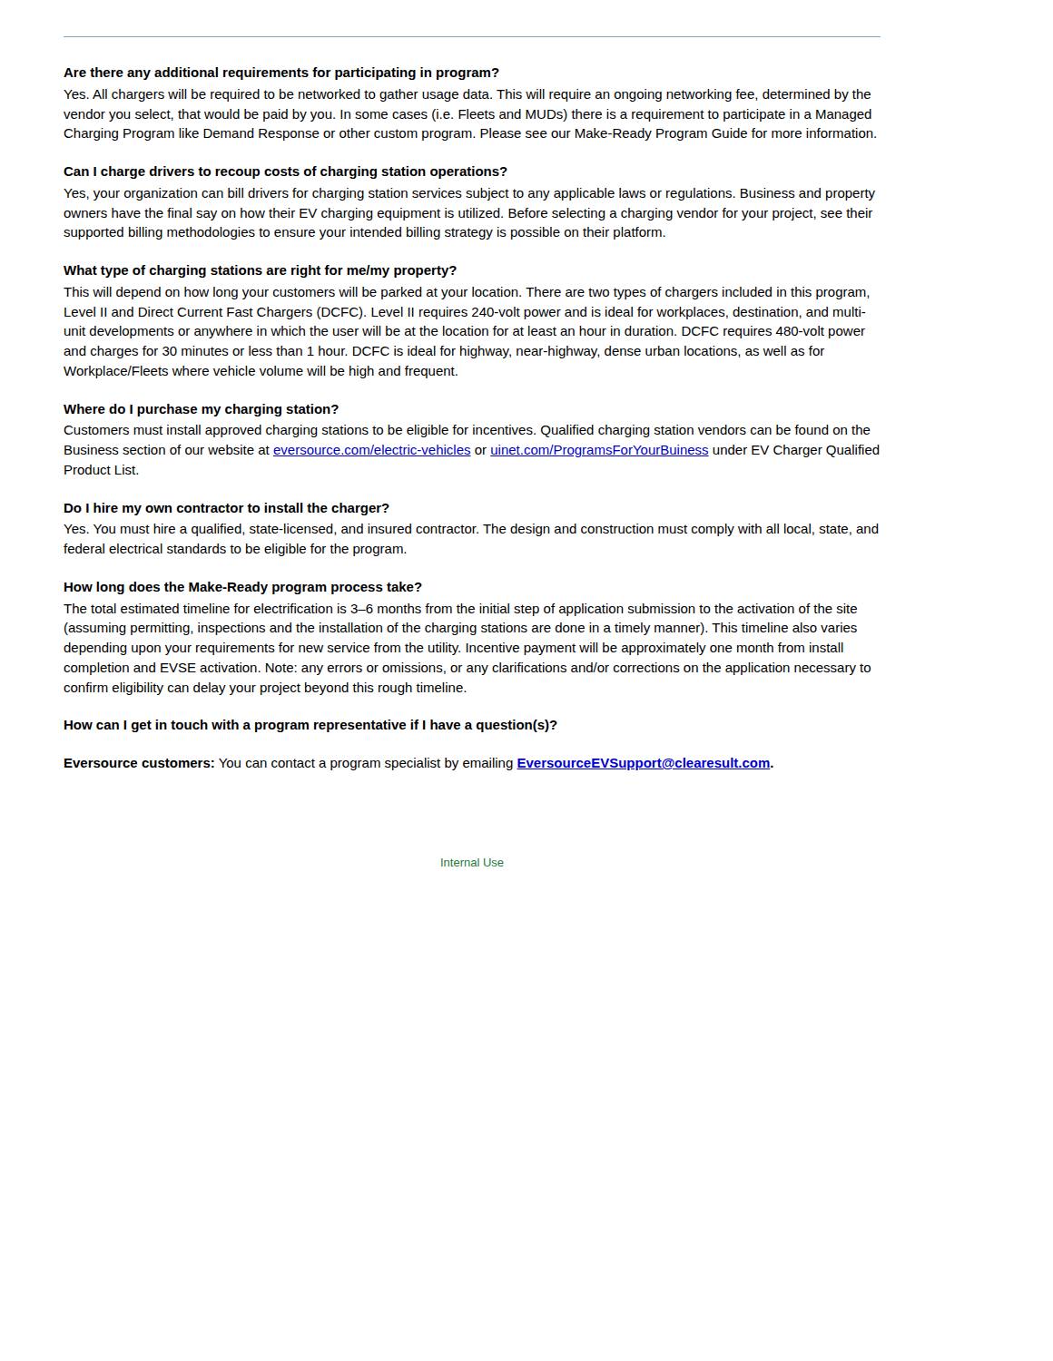Are there any additional requirements for participating in program?
Yes. All chargers will be required to be networked to gather usage data. This will require an ongoing networking fee, determined by the vendor you select, that would be paid by you. In some cases (i.e. Fleets and MUDs) there is a requirement to participate in a Managed Charging Program like Demand Response or other custom program. Please see our Make-Ready Program Guide for more information.
Can I charge drivers to recoup costs of charging station operations?
Yes, your organization can bill drivers for charging station services subject to any applicable laws or regulations. Business and property owners have the final say on how their EV charging equipment is utilized. Before selecting a charging vendor for your project, see their supported billing methodologies to ensure your intended billing strategy is possible on their platform.
What type of charging stations are right for me/my property?
This will depend on how long your customers will be parked at your location. There are two types of chargers included in this program, Level II and Direct Current Fast Chargers (DCFC). Level II requires 240-volt power and is ideal for workplaces, destination, and multi-unit developments or anywhere in which the user will be at the location for at least an hour in duration. DCFC requires 480-volt power and charges for 30 minutes or less than 1 hour. DCFC is ideal for highway, near-highway, dense urban locations, as well as for Workplace/Fleets where vehicle volume will be high and frequent.
Where do I purchase my charging station?
Customers must install approved charging stations to be eligible for incentives. Qualified charging station vendors can be found on the Business section of our website at eversource.com/electric-vehicles or uinet.com/ProgramsForYourBuiness under EV Charger Qualified Product List.
Do I hire my own contractor to install the charger?
Yes. You must hire a qualified, state-licensed, and insured contractor. The design and construction must comply with all local, state, and federal electrical standards to be eligible for the program.
How long does the Make-Ready program process take?
The total estimated timeline for electrification is 3–6 months from the initial step of application submission to the activation of the site (assuming permitting, inspections and the installation of the charging stations are done in a timely manner). This timeline also varies depending upon your requirements for new service from the utility. Incentive payment will be approximately one month from install completion and EVSE activation. Note: any errors or omissions, or any clarifications and/or corrections on the application necessary to confirm eligibility can delay your project beyond this rough timeline.
How can I get in touch with a program representative if I have a question(s)?
Eversource customers: You can contact a program specialist by emailing EversourceEVSupport@clearesult.com.
Internal Use